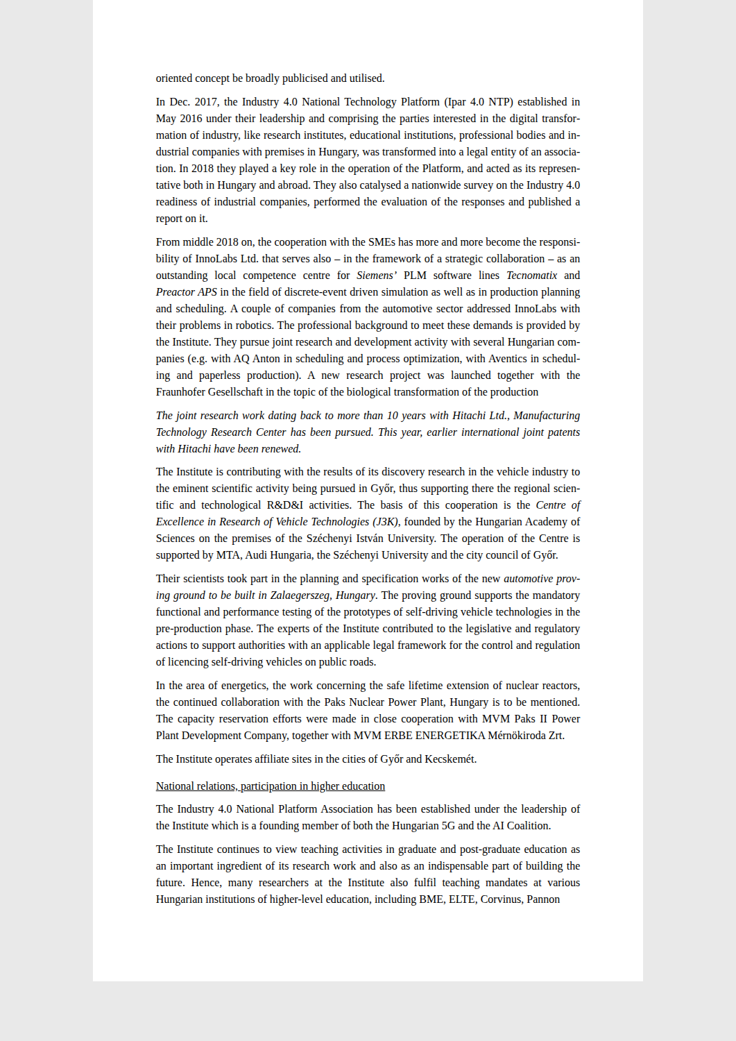oriented concept be broadly publicised and utilised.
In Dec. 2017, the Industry 4.0 National Technology Platform (Ipar 4.0 NTP) established in May 2016 under their leadership and comprising the parties interested in the digital transformation of industry, like research institutes, educational institutions, professional bodies and industrial companies with premises in Hungary, was transformed into a legal entity of an association. In 2018 they played a key role in the operation of the Platform, and acted as its representative both in Hungary and abroad. They also catalysed a nationwide survey on the Industry 4.0 readiness of industrial companies, performed the evaluation of the responses and published a report on it.
From middle 2018 on, the cooperation with the SMEs has more and more become the responsibility of InnoLabs Ltd. that serves also – in the framework of a strategic collaboration – as an outstanding local competence centre for Siemens’ PLM software lines Tecnomatix and Preactor APS in the field of discrete-event driven simulation as well as in production planning and scheduling. A couple of companies from the automotive sector addressed InnoLabs with their problems in robotics. The professional background to meet these demands is provided by the Institute. They pursue joint research and development activity with several Hungarian companies (e.g. with AQ Anton in scheduling and process optimization, with Aventics in scheduling and paperless production). A new research project was launched together with the Fraunhofer Gesellschaft in the topic of the biological transformation of the production
The joint research work dating back to more than 10 years with Hitachi Ltd., Manufacturing Technology Research Center has been pursued. This year, earlier international joint patents with Hitachi have been renewed.
The Institute is contributing with the results of its discovery research in the vehicle industry to the eminent scientific activity being pursued in Győr, thus supporting there the regional scientific and technological R&D&I activities. The basis of this cooperation is the Centre of Excellence in Research of Vehicle Technologies (J3K), founded by the Hungarian Academy of Sciences on the premises of the Széchenyi István University. The operation of the Centre is supported by MTA, Audi Hungaria, the Széchenyi University and the city council of Győr.
Their scientists took part in the planning and specification works of the new automotive proving ground to be built in Zalaegerszeg, Hungary. The proving ground supports the mandatory functional and performance testing of the prototypes of self-driving vehicle technologies in the pre-production phase. The experts of the Institute contributed to the legislative and regulatory actions to support authorities with an applicable legal framework for the control and regulation of licencing self-driving vehicles on public roads.
In the area of energetics, the work concerning the safe lifetime extension of nuclear reactors, the continued collaboration with the Paks Nuclear Power Plant, Hungary is to be mentioned. The capacity reservation efforts were made in close cooperation with MVM Paks II Power Plant Development Company, together with MVM ERBE ENERGETIKA Mérnökiroda Zrt.
The Institute operates affiliate sites in the cities of Győr and Kecskemét.
National relations, participation in higher education
The Industry 4.0 National Platform Association has been established under the leadership of the Institute which is a founding member of both the Hungarian 5G and the AI Coalition.
The Institute continues to view teaching activities in graduate and post-graduate education as an important ingredient of its research work and also as an indispensable part of building the future. Hence, many researchers at the Institute also fulfil teaching mandates at various Hungarian institutions of higher-level education, including BME, ELTE, Corvinus, Pannon